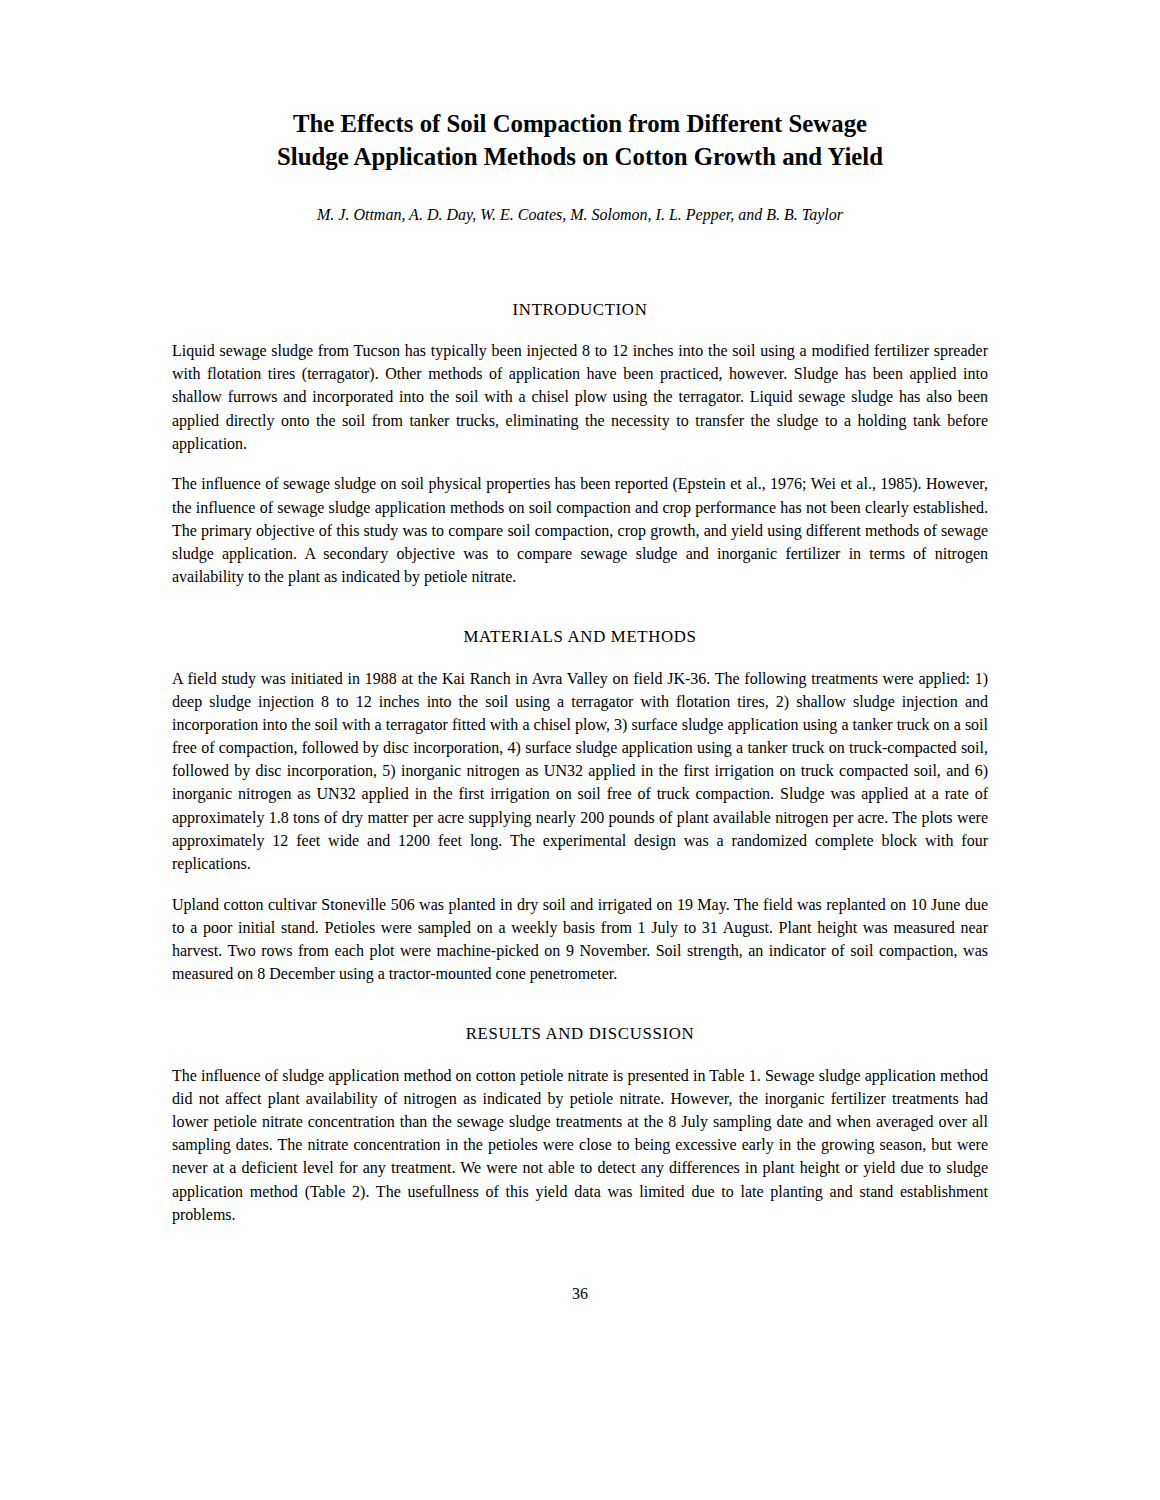The Effects of Soil Compaction from Different Sewage
Sludge Application Methods on Cotton Growth and Yield
M. J. Ottman, A. D. Day, W. E. Coates, M. Solomon, I. L. Pepper, and B. B. Taylor
INTRODUCTION
Liquid sewage sludge from Tucson has typically been injected 8 to 12 inches into the soil using a modified fertilizer spreader with flotation tires (terragator). Other methods of application have been practiced, however. Sludge has been applied into shallow furrows and incorporated into the soil with a chisel plow using the terragator. Liquid sewage sludge has also been applied directly onto the soil from tanker trucks, eliminating the necessity to transfer the sludge to a holding tank before application.
The influence of sewage sludge on soil physical properties has been reported (Epstein et al., 1976; Wei et al., 1985). However, the influence of sewage sludge application methods on soil compaction and crop performance has not been clearly established. The primary objective of this study was to compare soil compaction, crop growth, and yield using different methods of sewage sludge application. A secondary objective was to compare sewage sludge and inorganic fertilizer in terms of nitrogen availability to the plant as indicated by petiole nitrate.
MATERIALS AND METHODS
A field study was initiated in 1988 at the Kai Ranch in Avra Valley on field JK-36. The following treatments were applied: 1) deep sludge injection 8 to 12 inches into the soil using a terragator with flotation tires, 2) shallow sludge injection and incorporation into the soil with a terragator fitted with a chisel plow, 3) surface sludge application using a tanker truck on a soil free of compaction, followed by disc incorporation, 4) surface sludge application using a tanker truck on truck-compacted soil, followed by disc incorporation, 5) inorganic nitrogen as UN32 applied in the first irrigation on truck compacted soil, and 6) inorganic nitrogen as UN32 applied in the first irrigation on soil free of truck compaction. Sludge was applied at a rate of approximately 1.8 tons of dry matter per acre supplying nearly 200 pounds of plant available nitrogen per acre. The plots were approximately 12 feet wide and 1200 feet long. The experimental design was a randomized complete block with four replications.
Upland cotton cultivar Stoneville 506 was planted in dry soil and irrigated on 19 May. The field was replanted on 10 June due to a poor initial stand. Petioles were sampled on a weekly basis from 1 July to 31 August. Plant height was measured near harvest. Two rows from each plot were machine-picked on 9 November. Soil strength, an indicator of soil compaction, was measured on 8 December using a tractor-mounted cone penetrometer.
RESULTS AND DISCUSSION
The influence of sludge application method on cotton petiole nitrate is presented in Table 1. Sewage sludge application method did not affect plant availability of nitrogen as indicated by petiole nitrate. However, the inorganic fertilizer treatments had lower petiole nitrate concentration than the sewage sludge treatments at the 8 July sampling date and when averaged over all sampling dates. The nitrate concentration in the petioles were close to being excessive early in the growing season, but were never at a deficient level for any treatment. We were not able to detect any differences in plant height or yield due to sludge application method (Table 2). The usefullness of this yield data was limited due to late planting and stand establishment problems.
36